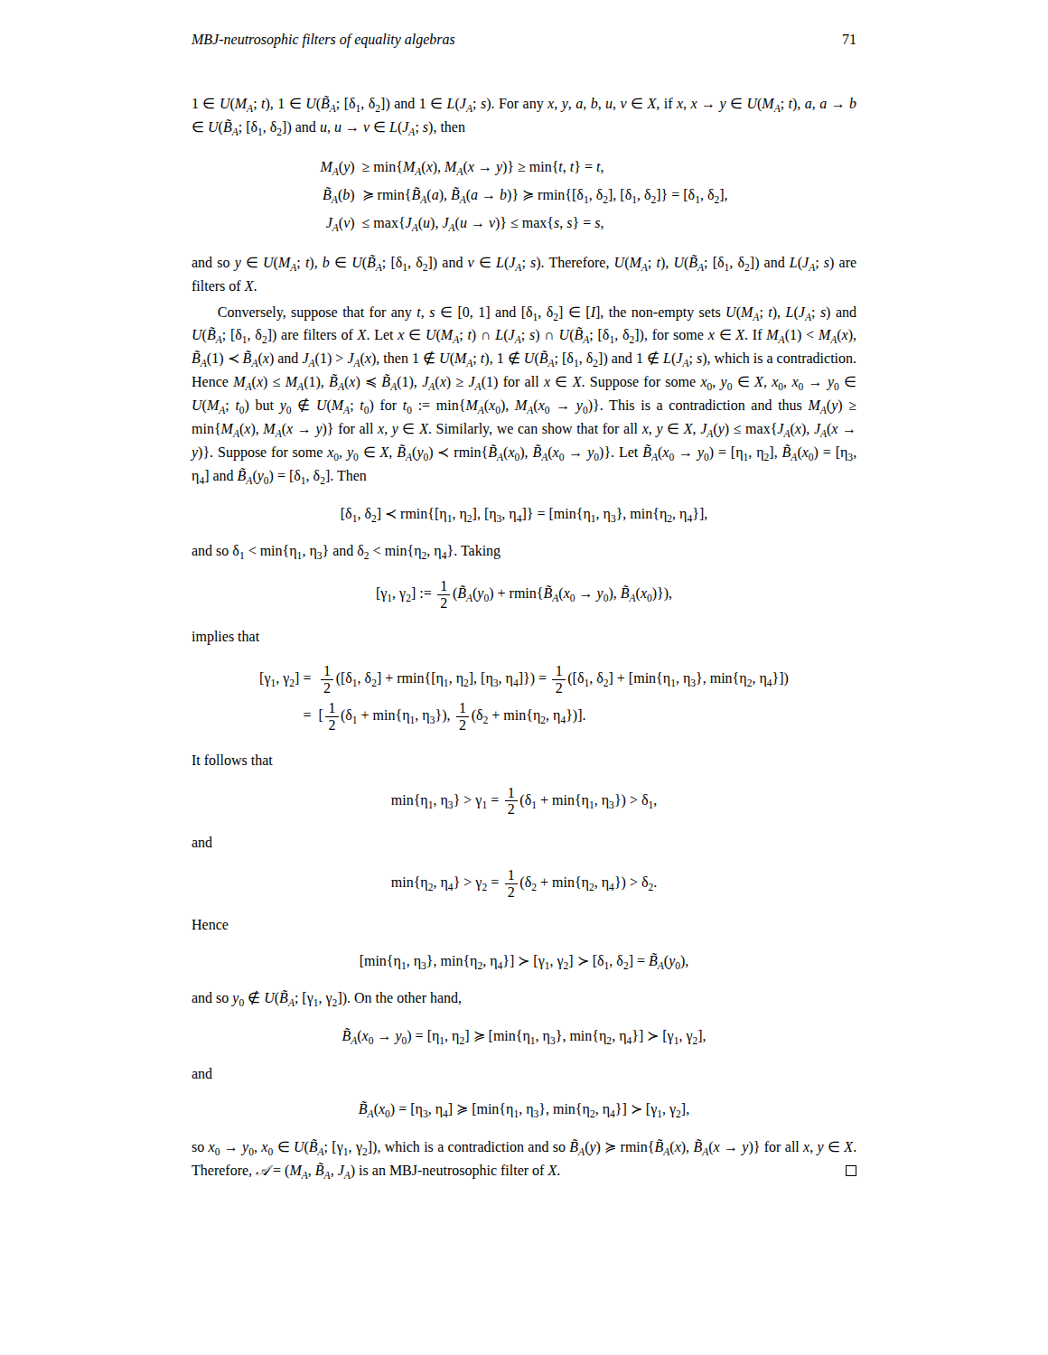MBJ-neutrosophic filters of equality algebras 71
1 ∈ U(MA; t), 1 ∈ U(B̃A; [δ1, δ2]) and 1 ∈ L(JA; s). For any x, y, a, b, u, v ∈ X, if x, x → y ∈ U(MA; t), a, a → b ∈ U(B̃A; [δ1, δ2]) and u, u → v ∈ L(JA; s), then
MA(y) ≥ min{MA(x), MA(x → y)} ≥ min{t, t} = t,
B̃A(b) ≽ rmin{B̃A(a), B̃A(a → b)} ≽ rmin{[δ1, δ2], [δ1, δ2]} = [δ1, δ2],
JA(v) ≤ max{JA(u), JA(u → v)} ≤ max{s, s} = s,
and so y ∈ U(MA; t), b ∈ U(B̃A; [δ1, δ2]) and v ∈ L(JA; s). Therefore, U(MA; t), U(B̃A; [δ1, δ2]) and L(JA; s) are filters of X.
Conversely, suppose that for any t, s ∈ [0, 1] and [δ1, δ2] ∈ [I], the non-empty sets U(MA; t), L(JA; s) and U(B̃A; [δ1, δ2]) are filters of X. Let x ∈ U(MA; t) ∩ L(JA; s) ∩ U(B̃A; [δ1, δ2]), for some x ∈ X. If MA(1) < MA(x), B̃A(1) ≺ B̃A(x) and JA(1) > JA(x), then 1 ∉ U(MA; t), 1 ∉ U(B̃A; [δ1, δ2]) and 1 ∉ L(JA; s), which is a contradiction. Hence MA(x) ≤ MA(1), B̃A(x) ≼ B̃A(1), JA(x) ≥ JA(1) for all x ∈ X. Suppose for some x0, y0 ∈ X, x0, x0 → y0 ∈ U(MA; t0) but y0 ∉ U(MA; t0) for t0 := min{MA(x0), MA(x0 → y0)}. This is a contradiction and thus MA(y) ≥ min{MA(x), MA(x → y)} for all x, y ∈ X. Similarly, we can show that for all x, y ∈ X, JA(y) ≤ max{JA(x), JA(x → y)}. Suppose for some x0, y0 ∈ X, B̃A(y0) ≺ rmin{B̃A(x0), B̃A(x0 → y0)}. Let B̃A(x0 → y0) = [η1, η2], B̃A(x0) = [η3, η4] and B̃A(y0) = [δ1, δ2]. Then
[δ1, δ2] ≺ rmin{[η1, η2], [η3, η4]} = [min{η1, η3}, min{η2, η4}],
and so δ1 < min{η1, η3} and δ2 < min{η2, η4}. Taking
[γ1, γ2] := 12(B̃A(y0) + rmin{B̃A(x0 → y0), B̃A(x0)}),
implies that
[γ1, γ2] = 12([δ1, δ2] + rmin{[η1, η2], [η3, η4]}) = 12([δ1, δ2] + [min{η1, η3}, min{η2, η4}])
= [12(δ1 + min{η1, η3}), 12(δ2 + min{η2, η4})].
It follows that
min{η1, η3} > γ1 = 12(δ1 + min{η1, η3}) > δ1,
and
min{η2, η4} > γ2 = 12(δ2 + min{η2, η4}) > δ2.
Hence
[min{η1, η3}, min{η2, η4}] ≻ [γ1, γ2] ≻ [δ1, δ2] = B̃A(y0),
and so y0 ∉ U(B̃A; [γ1, γ2]). On the other hand,
B̃A(x0 → y0) = [η1, η2] ≽ [min{η1, η3}, min{η2, η4}] ≻ [γ1, γ2],
and
B̃A(x0) = [η3, η4] ≽ [min{η1, η3}, min{η2, η4}] ≻ [γ1, γ2],
so x0 → y0, x0 ∈ U(B̃A; [γ1, γ2]), which is a contradiction and so B̃A(y) ≽ rmin{B̃A(x), B̃A(x → y)} for all x, y ∈ X. Therefore, 𝒜 = (MA, B̃A, JA) is an MBJ-neutrosophic filter of X.